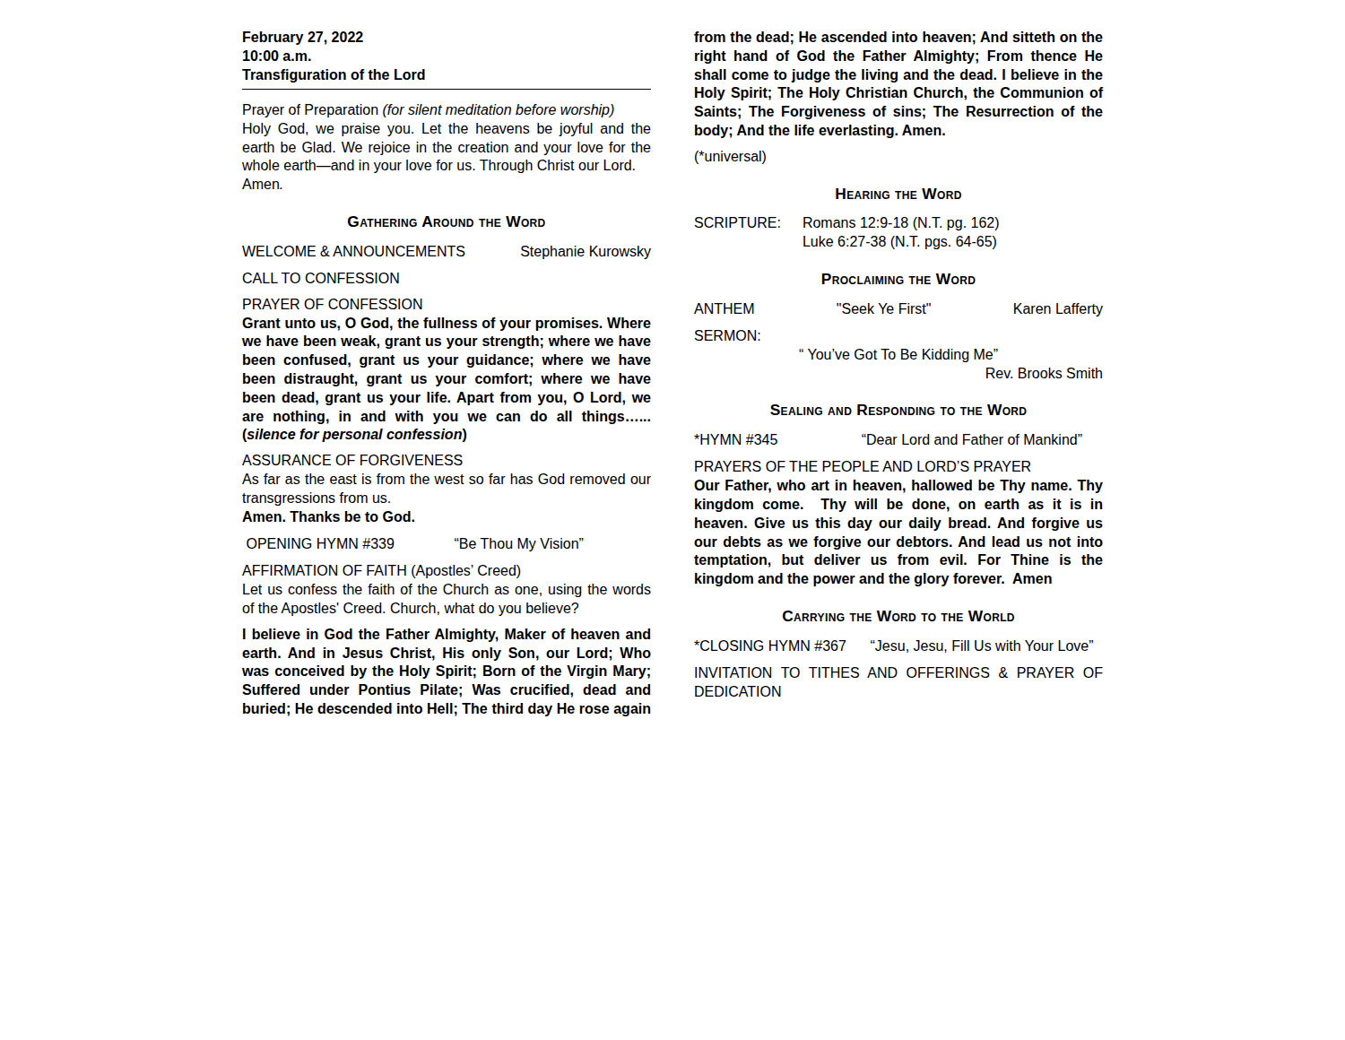February 27, 2022
10:00 a.m.
Transfiguration of the Lord
Prayer of Preparation (for silent meditation before worship)
Holy God, we praise you. Let the heavens be joyful and the earth be Glad. We rejoice in the creation and your love for the whole earth—and in your love for us. Through Christ our Lord.
Amen.
Gathering Around the Word
WELCOME & ANNOUNCEMENTS Stephanie Kurowsky
CALL TO CONFESSION
PRAYER OF CONFESSION
Grant unto us, O God, the fullness of your promises. Where we have been weak, grant us your strength; where we have been confused, grant us your guidance; where we have been distraught, grant us your comfort; where we have been dead, grant us your life. Apart from you, O Lord, we are nothing, in and with you we can do all things…...(silence for personal confession)
ASSURANCE OF FORGIVENESS
As far as the east is from the west so far has God removed our transgressions from us.
Amen. Thanks be to God.
OPENING HYMN #339 “Be Thou My Vision”
AFFIRMATION OF FAITH (Apostles’ Creed)
Let us confess the faith of the Church as one, using the words of the Apostles' Creed. Church, what do you believe?
I believe in God the Father Almighty, Maker of heaven and earth. And in Jesus Christ, His only Son, our Lord; Who was conceived by the Holy Spirit; Born of the Virgin Mary; Suffered under Pontius Pilate; Was crucified, dead and buried; He descended into Hell; The third day He rose again from the dead; He ascended into heaven; And sitteth on the right hand of God the Father Almighty; From thence He shall come to judge the living and the dead. I believe in the Holy Spirit; The Holy Christian Church, the Communion of Saints; The Forgiveness of sins; The Resurrection of the body; And the life everlasting. Amen.
(*universal)
Hearing the Word
SCRIPTURE:
Romans 12:9-18 (N.T. pg. 162)
Luke 6:27-38 (N.T. pgs. 64-65)
Proclaiming the Word
ANTHEM "Seek Ye First" Karen Lafferty
SERMON: “ You’ve Got To Be Kidding Me” Rev. Brooks Smith
Sealing and Responding to the Word
*HYMN #345 “Dear Lord and Father of Mankind”
PRAYERS OF THE PEOPLE AND LORD’S PRAYER
Our Father, who art in heaven, hallowed be Thy name. Thy kingdom come. Thy will be done, on earth as it is in heaven. Give us this day our daily bread. And forgive us our debts as we forgive our debtors. And lead us not into temptation, but deliver us from evil. For Thine is the kingdom and the power and the glory forever. Amen
Carrying the Word to the World
*CLOSING HYMN #367 “Jesu, Jesu, Fill Us with Your Love”
INVITATION TO TITHES AND OFFERINGS & PRAYER OF DEDICATION